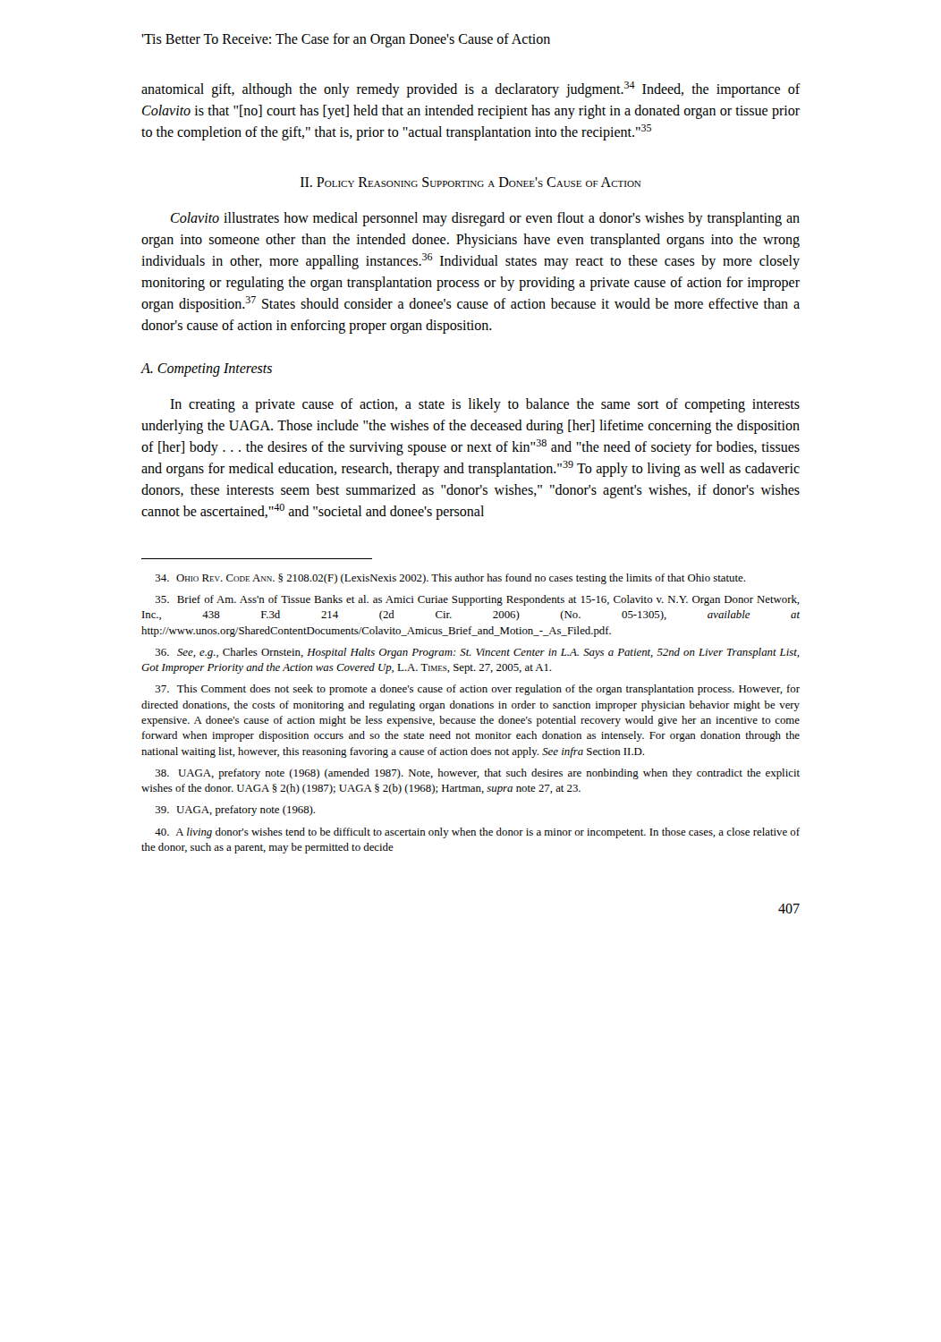'Tis Better To Receive: The Case for an Organ Donee's Cause of Action
anatomical gift, although the only remedy provided is a declaratory judgment.34 Indeed, the importance of Colavito is that "[no] court has [yet] held that an intended recipient has any right in a donated organ or tissue prior to the completion of the gift," that is, prior to "actual transplantation into the recipient."35
II. Policy Reasoning Supporting a Donee's Cause of Action
Colavito illustrates how medical personnel may disregard or even flout a donor's wishes by transplanting an organ into someone other than the intended donee. Physicians have even transplanted organs into the wrong individuals in other, more appalling instances.36 Individual states may react to these cases by more closely monitoring or regulating the organ transplantation process or by providing a private cause of action for improper organ disposition.37 States should consider a donee's cause of action because it would be more effective than a donor's cause of action in enforcing proper organ disposition.
A. Competing Interests
In creating a private cause of action, a state is likely to balance the same sort of competing interests underlying the UAGA. Those include "the wishes of the deceased during [her] lifetime concerning the disposition of [her] body . . . the desires of the surviving spouse or next of kin"38 and "the need of society for bodies, tissues and organs for medical education, research, therapy and transplantation."39 To apply to living as well as cadaveric donors, these interests seem best summarized as "donor's wishes," "donor's agent's wishes, if donor's wishes cannot be ascertained,"40 and "societal and donee's personal
34. Ohio Rev. Code Ann. § 2108.02(F) (LexisNexis 2002). This author has found no cases testing the limits of that Ohio statute.
35. Brief of Am. Ass'n of Tissue Banks et al. as Amici Curiae Supporting Respondents at 15-16, Colavito v. N.Y. Organ Donor Network, Inc., 438 F.3d 214 (2d Cir. 2006) (No. 05-1305), available at http://www.unos.org/SharedContentDocuments/Colavito_Amicus_Brief_and_Motion_-_As_Filed.pdf.
36. See, e.g., Charles Ornstein, Hospital Halts Organ Program: St. Vincent Center in L.A. Says a Patient, 52nd on Liver Transplant List, Got Improper Priority and the Action was Covered Up, L.A. Times, Sept. 27, 2005, at A1.
37. This Comment does not seek to promote a donee's cause of action over regulation of the organ transplantation process. However, for directed donations, the costs of monitoring and regulating organ donations in order to sanction improper physician behavior might be very expensive. A donee's cause of action might be less expensive, because the donee's potential recovery would give her an incentive to come forward when improper disposition occurs and so the state need not monitor each donation as intensely. For organ donation through the national waiting list, however, this reasoning favoring a cause of action does not apply. See infra Section II.D.
38. UAGA, prefatory note (1968) (amended 1987). Note, however, that such desires are nonbinding when they contradict the explicit wishes of the donor. UAGA § 2(h) (1987); UAGA § 2(b) (1968); Hartman, supra note 27, at 23.
39. UAGA, prefatory note (1968).
40. A living donor's wishes tend to be difficult to ascertain only when the donor is a minor or incompetent. In those cases, a close relative of the donor, such as a parent, may be permitted to decide
407